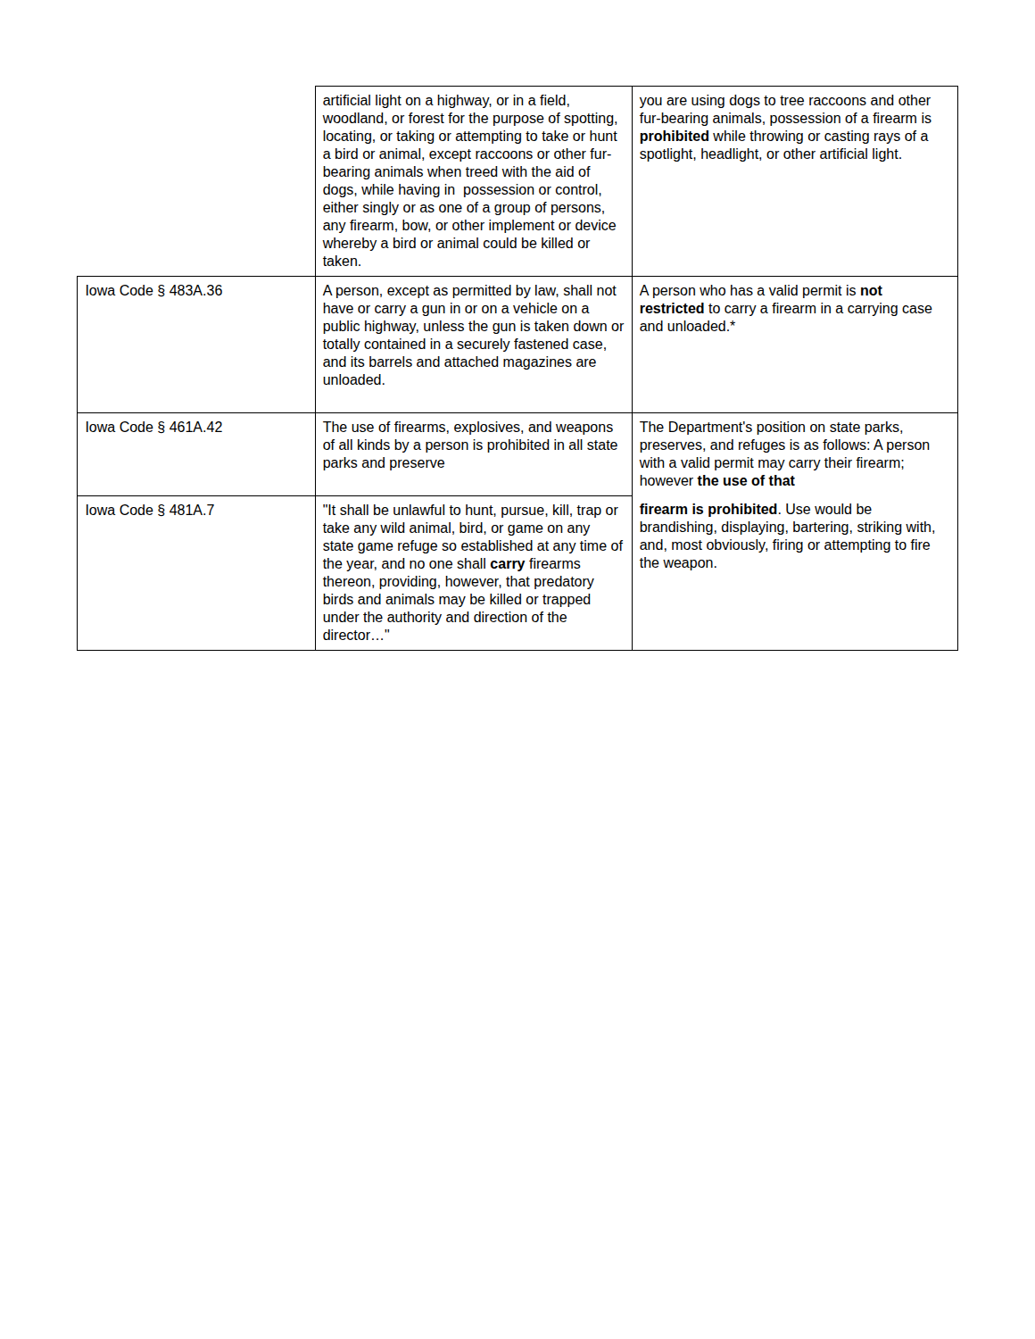| | artificial light on a highway, or in a field, woodland, or forest for the purpose of spotting, locating, or taking or attempting to take or hunt a bird or animal, except raccoons or other fur-bearing animals when treed with the aid of dogs, while having in possession or control, either singly or as one of a group of persons, any firearm, bow, or other implement or device whereby a bird or animal could be killed or taken. | you are using dogs to tree raccoons and other fur-bearing animals, possession of a firearm is prohibited while throwing or casting rays of a spotlight, headlight, or other artificial light. |
| Iowa Code § 483A.36 | A person, except as permitted by law, shall not have or carry a gun in or on a vehicle on a public highway, unless the gun is taken down or totally contained in a securely fastened case, and its barrels and attached magazines are unloaded. | A person who has a valid permit is not restricted to carry a firearm in a carrying case and unloaded.* |
| Iowa Code § 461A.42 | The use of firearms, explosives, and weapons of all kinds by a person is prohibited in all state parks and preserve | The Department's position on state parks, preserves, and refuges is as follows: A person with a valid permit may carry their firearm; however the use of that |
| Iowa Code § 481A.7 | "It shall be unlawful to hunt, pursue, kill, trap or take any wild animal, bird, or game on any state game refuge so established at any time of the year, and no one shall carry firearms thereon, providing, however, that predatory birds and animals may be killed or trapped under the authority and direction of the director…" | firearm is prohibited . Use would be brandishing, displaying, bartering, striking with, and, most obviously, firing or attempting to fire the weapon. |